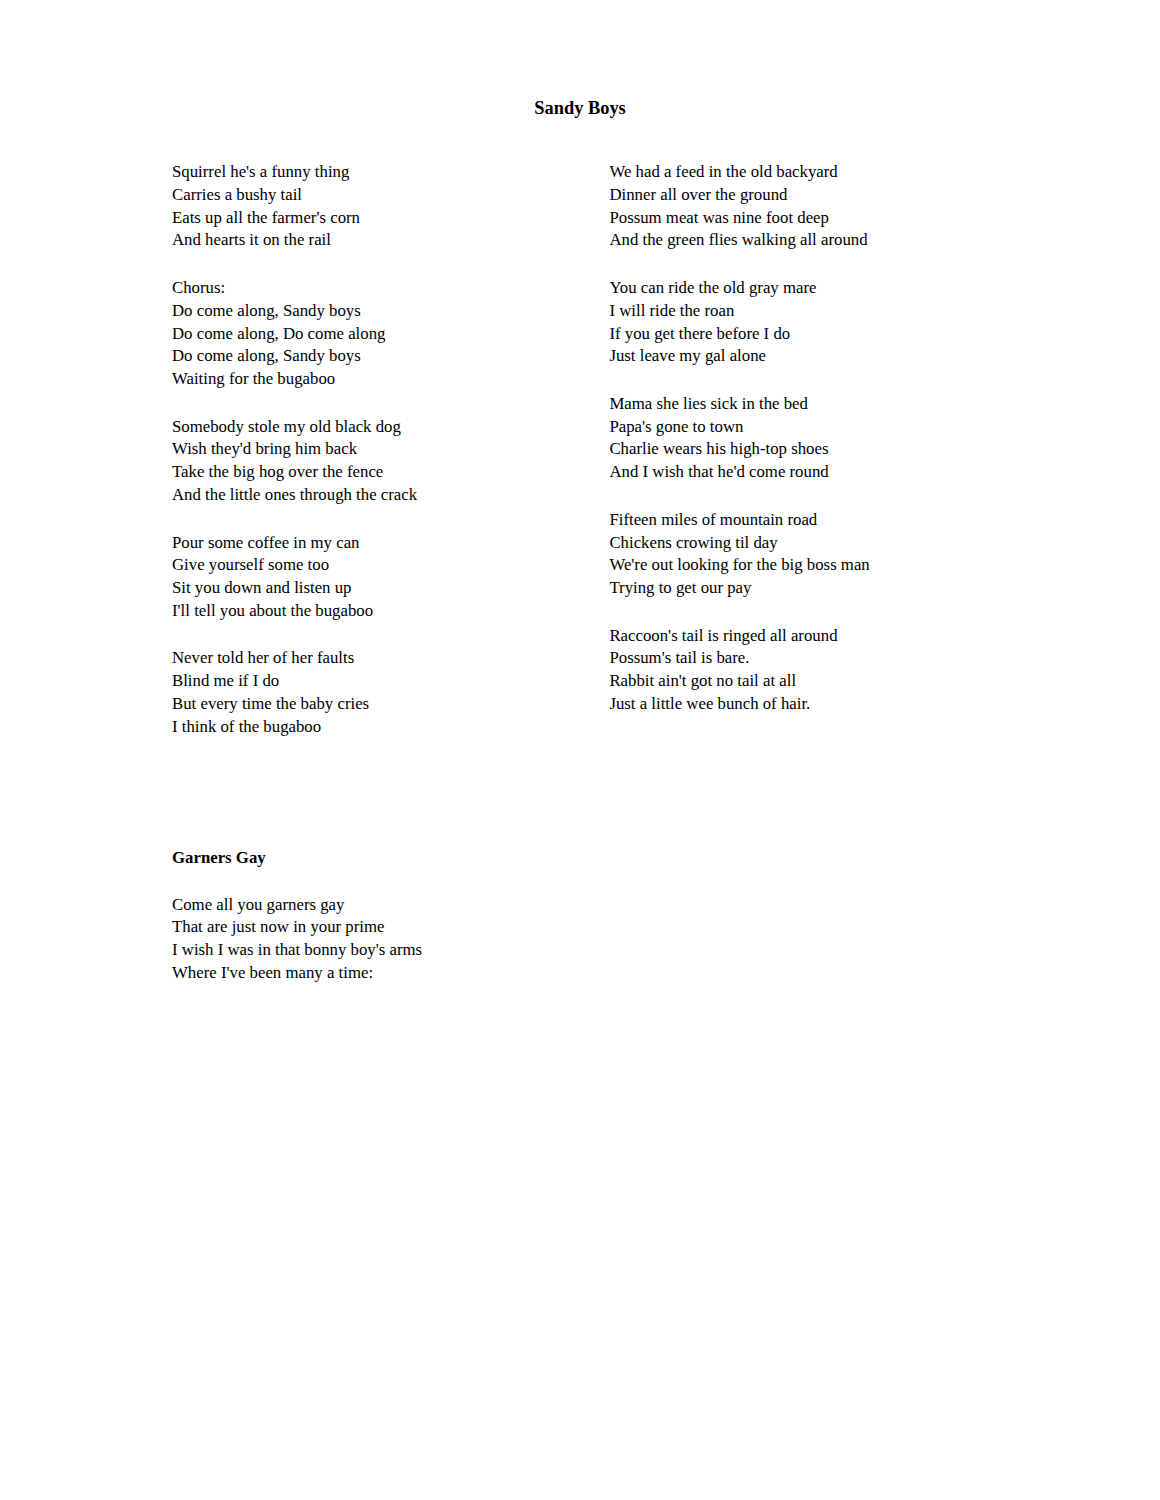Sandy Boys
Squirrel he's a funny thing
Carries a bushy tail
Eats up all the farmer's corn
And hearts it on the rail
Chorus: Do come along, Sandy boys
Do come along, Do come along
Do come along, Sandy boys
Waiting for the bugaboo
Somebody stole my old black dog
Wish they'd bring him back
Take the big hog over the fence
And the little ones through the crack
Pour some coffee in my can
Give yourself some too
Sit you down and listen up
I'll tell you about the bugaboo
Never told her of her faults
Blind me if I do
But every time the baby cries
I think of the bugaboo
We had a feed in the old backyard
Dinner all over the ground
Possum meat was nine foot deep
And the green flies walking all around
You can ride the old gray mare
I will ride the roan
If you get there before I do
Just leave my gal alone
Mama she lies sick in the bed
Papa's gone to town
Charlie wears his high-top shoes
And I wish that he'd come round
Fifteen miles of mountain road
Chickens crowing til day
We're out looking for the big boss man
Trying to get our pay
Raccoon's tail is ringed all around
Possum's tail is bare.
Rabbit ain't got no tail at all
Just a little wee bunch of hair.
Garners Gay
Come all you garners gay
That are just now in your prime
I wish I was in that bonny boy's arms
Where I've been many a time: